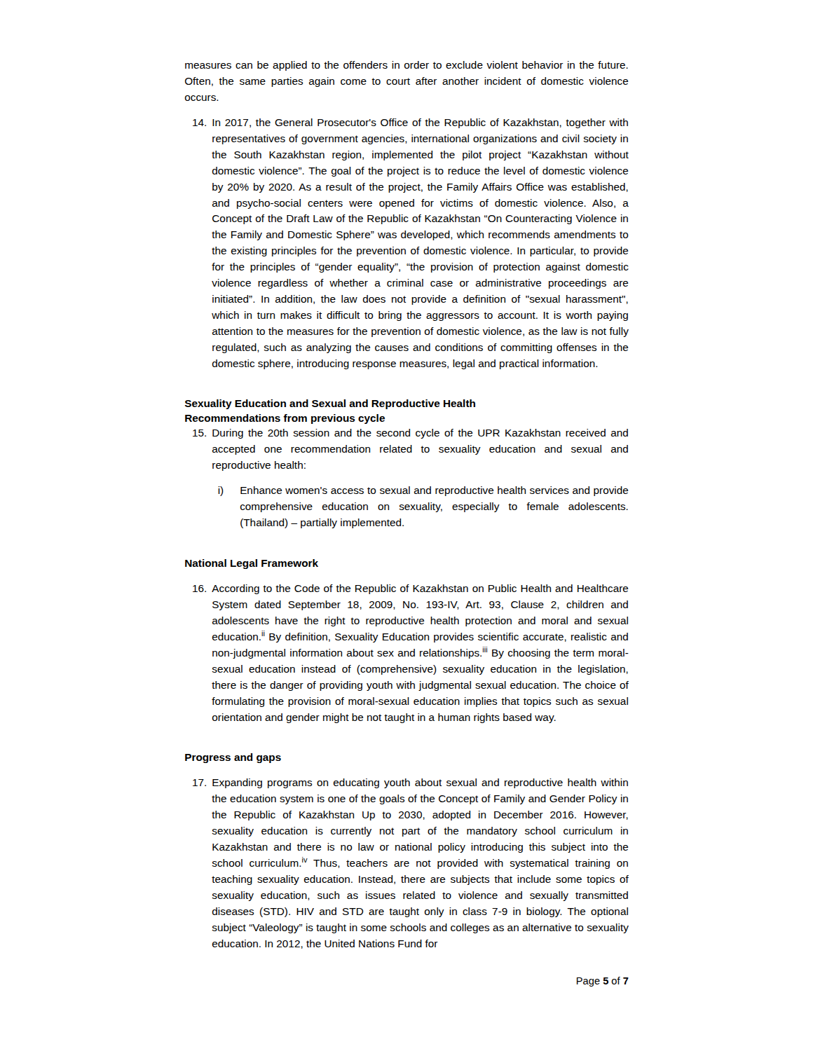measures can be applied to the offenders in order to exclude violent behavior in the future. Often, the same parties again come to court after another incident of domestic violence occurs.
14. In 2017, the General Prosecutor's Office of the Republic of Kazakhstan, together with representatives of government agencies, international organizations and civil society in the South Kazakhstan region, implemented the pilot project “Kazakhstan without domestic violence”. The goal of the project is to reduce the level of domestic violence by 20% by 2020. As a result of the project, the Family Affairs Office was established, and psycho-social centers were opened for victims of domestic violence. Also, a Concept of the Draft Law of the Republic of Kazakhstan “On Counteracting Violence in the Family and Domestic Sphere” was developed, which recommends amendments to the existing principles for the prevention of domestic violence. In particular, to provide for the principles of “gender equality”, “the provision of protection against domestic violence regardless of whether a criminal case or administrative proceedings are initiated”. In addition, the law does not provide a definition of "sexual harassment", which in turn makes it difficult to bring the aggressors to account. It is worth paying attention to the measures for the prevention of domestic violence, as the law is not fully regulated, such as analyzing the causes and conditions of committing offenses in the domestic sphere, introducing response measures, legal and practical information.
Sexuality Education and Sexual and Reproductive Health
Recommendations from previous cycle
15. During the 20th session and the second cycle of the UPR Kazakhstan received and accepted one recommendation related to sexuality education and sexual and reproductive health:
i) Enhance women's access to sexual and reproductive health services and provide comprehensive education on sexuality, especially to female adolescents. (Thailand) – partially implemented.
National Legal Framework
16. According to the Code of the Republic of Kazakhstan on Public Health and Healthcare System dated September 18, 2009, No. 193-IV, Art. 93, Clause 2, children and adolescents have the right to reproductive health protection and moral and sexual education.ii By definition, Sexuality Education provides scientific accurate, realistic and non-judgmental information about sex and relationships.iii By choosing the term moral-sexual education instead of (comprehensive) sexuality education in the legislation, there is the danger of providing youth with judgmental sexual education. The choice of formulating the provision of moral-sexual education implies that topics such as sexual orientation and gender might be not taught in a human rights based way.
Progress and gaps
17. Expanding programs on educating youth about sexual and reproductive health within the education system is one of the goals of the Concept of Family and Gender Policy in the Republic of Kazakhstan Up to 2030, adopted in December 2016. However, sexuality education is currently not part of the mandatory school curriculum in Kazakhstan and there is no law or national policy introducing this subject into the school curriculum.iv Thus, teachers are not provided with systematical training on teaching sexuality education. Instead, there are subjects that include some topics of sexuality education, such as issues related to violence and sexually transmitted diseases (STD). HIV and STD are taught only in class 7-9 in biology. The optional subject “Valeology” is taught in some schools and colleges as an alternative to sexuality education. In 2012, the United Nations Fund for
Page 5 of 7